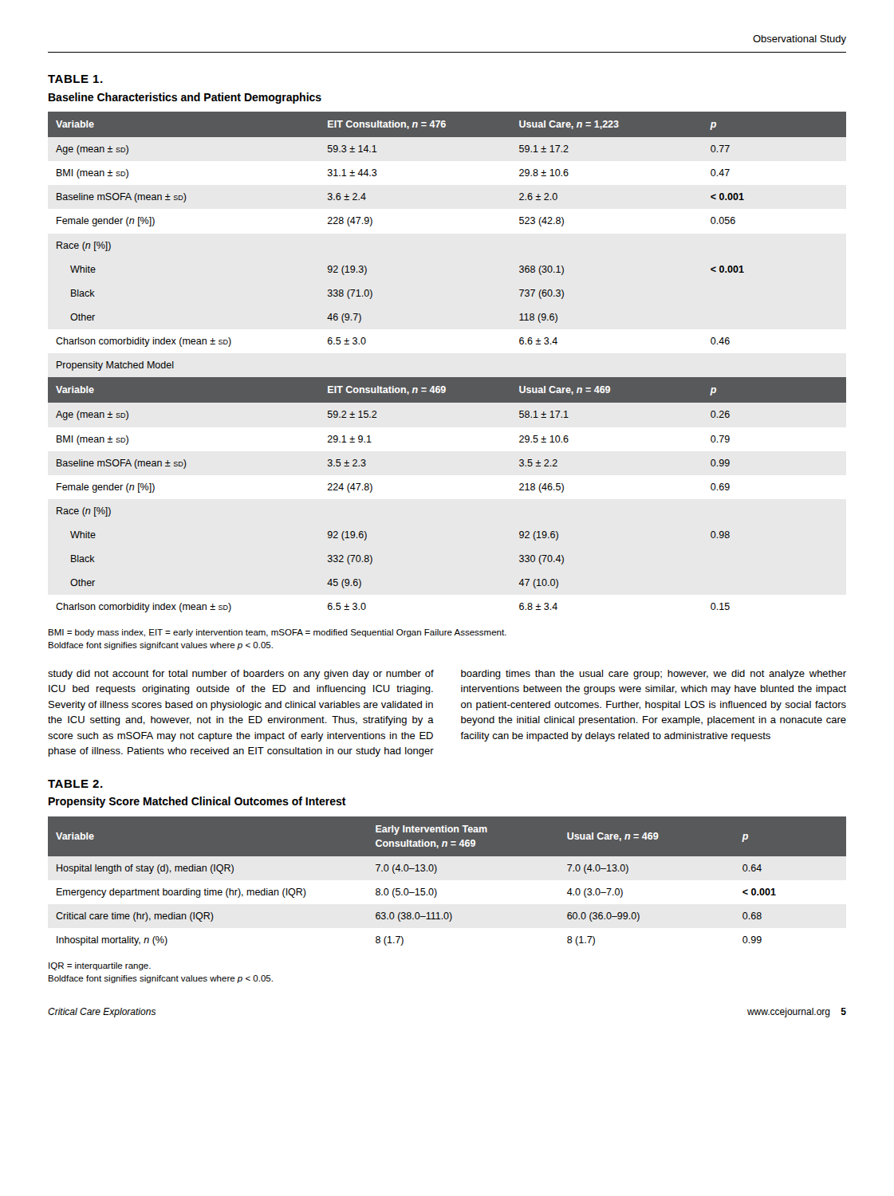Observational Study
TABLE 1.
Baseline Characteristics and Patient Demographics
| Variable | EIT Consultation, n = 476 | Usual Care, n = 1,223 | p |
| --- | --- | --- | --- |
| Age (mean ± sd ) | 59.3 ± 14.1 | 59.1 ± 17.2 | 0.77 |
| BMI (mean ± sd ) | 31.1 ± 44.3 | 29.8 ± 10.6 | 0.47 |
| Baseline mSOFA (mean ± sd ) | 3.6 ± 2.4 | 2.6 ± 2.0 | < 0.001 |
| Female gender ( n [%]) | 228 (47.9) | 523 (42.8) | 0.056 |
| Race ( n [%]) | | | |
| White | 92 (19.3) | 368 (30.1) | < 0.001 |
| Black | 338 (71.0) | 737 (60.3) | |
| Other | 46 (9.7) | 118 (9.6) | |
| Charlson comorbidity index (mean ± sd ) | 6.5 ± 3.0 | 6.6 ± 3.4 | 0.46 |
| Propensity Matched Model |
| Variable | EIT Consultation, n = 469 | Usual Care, n = 469 | p |
| Age (mean ± sd ) | 59.2 ± 15.2 | 58.1 ± 17.1 | 0.26 |
| BMI (mean ± sd ) | 29.1 ± 9.1 | 29.5 ± 10.6 | 0.79 |
| Baseline mSOFA (mean ± sd ) | 3.5 ± 2.3 | 3.5 ± 2.2 | 0.99 |
| Female gender ( n [%]) | 224 (47.8) | 218 (46.5) | 0.69 |
| Race ( n [%]) | | | |
| White | 92 (19.6) | 92 (19.6) | 0.98 |
| Black | 332 (70.8) | 330 (70.4) | |
| Other | 45 (9.6) | 47 (10.0) | |
| Charlson comorbidity index (mean ± sd ) | 6.5 ± 3.0 | 6.8 ± 3.4 | 0.15 |
BMI = body mass index, EIT = early intervention team, mSOFA = modified Sequential Organ Failure Assessment.
Boldface font signifies signifcant values where p < 0.05.
study did not account for total number of boarders on any given day or number of ICU bed requests originating outside of the ED and influencing ICU triaging. Severity of illness scores based on physiologic and clinical variables are validated in the ICU setting and, however, not in the ED environment. Thus, stratifying by a score such as mSOFA may not capture the impact of early interventions in the ED phase of illness. Patients who received an EIT consultation in our study had longer boarding times than the usual care group; however, we did not analyze whether interventions between the groups were similar, which may have blunted the impact on patient-centered outcomes. Further, hospital LOS is influenced by social factors beyond the initial clinical presentation. For example, placement in a nonacute care facility can be impacted by delays related to administrative requests
TABLE 2.
Propensity Score Matched Clinical Outcomes of Interest
| Variable | Early Intervention Team Consultation, n = 469 | Usual Care, n = 469 | p |
| --- | --- | --- | --- |
| Hospital length of stay (d), median (IQR) | 7.0 (4.0–13.0) | 7.0 (4.0–13.0) | 0.64 |
| Emergency department boarding time (hr), median (IQR) | 8.0 (5.0–15.0) | 4.0 (3.0–7.0) | < 0.001 |
| Critical care time (hr), median (IQR) | 63.0 (38.0–111.0) | 60.0 (36.0–99.0) | 0.68 |
| Inhospital mortality, n (%) | 8 (1.7) | 8 (1.7) | 0.99 |
IQR = interquartile range.
Boldface font signifies signifcant values where p < 0.05.
Critical Care Explorations
www.ccejournal.org 5